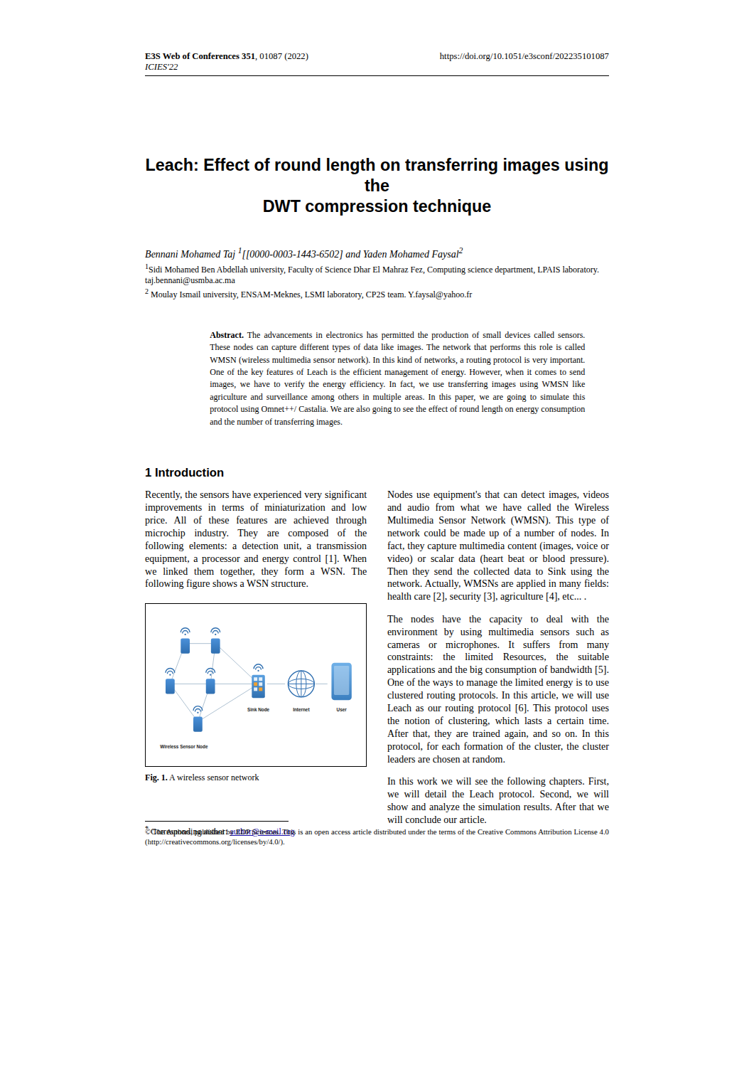E3S Web of Conferences 351, 01087 (2022)
ICIES'22
https://doi.org/10.1051/e3sconf/202235101087
Leach: Effect of round length on transferring images using the
DWT compression technique
Bennani Mohamed Taj 1[[0000-0003-1443-6502] and Yaden Mohamed Faysal2
1Sidi Mohamed Ben Abdellah university, Faculty of Science Dhar El Mahraz Fez, Computing science department, LPAIS laboratory. taj.bennani@usmba.ac.ma
2 Moulay Ismail university, ENSAM-Meknes, LSMI laboratory, CP2S team. Y.faysal@yahoo.fr
Abstract. The advancements in electronics has permitted the production of small devices called sensors. These nodes can capture different types of data like images. The network that performs this role is called WMSN (wireless multimedia sensor network). In this kind of networks, a routing protocol is very important. One of the key features of Leach is the efficient management of energy. However, when it comes to send images, we have to verify the energy efficiency. In fact, we use transferring images using WMSN like agriculture and surveillance among others in multiple areas. In this paper, we are going to simulate this protocol using Omnet++/ Castalia. We are also going to see the effect of round length on energy consumption and the number of transferring images.
1 Introduction
Recently, the sensors have experienced very significant improvements in terms of miniaturization and low price. All of these features are achieved through microchip industry. They are composed of the following elements: a detection unit, a transmission equipment, a processor and energy control [1]. When we linked them together, they form a WSN. The following figure shows a WSN structure.
Sink Node Internet User Wireless Sensor Node
Fig. 1. A wireless sensor network
* Corresponding author: author@e-mail.org
Nodes use equipment's that can detect images, videos and audio from what we have called the Wireless Multimedia Sensor Network (WMSN). This type of network could be made up of a number of nodes. In fact, they capture multimedia content (images, voice or video) or scalar data (heart beat or blood pressure). Then they send the collected data to Sink using the network. Actually, WMSNs are applied in many fields: health care [2], security [3], agriculture [4], etc... .
The nodes have the capacity to deal with the environment by using multimedia sensors such as cameras or microphones. It suffers from many constraints: the limited Resources, the suitable applications and the big consumption of bandwidth [5]. One of the ways to manage the limited energy is to use clustered routing protocols. In this article, we will use Leach as our routing protocol [6]. This protocol uses the notion of clustering, which lasts a certain time. After that, they are trained again, and so on. In this protocol, for each formation of the cluster, the cluster leaders are chosen at random.
In this work we will see the following chapters. First, we will detail the Leach protocol. Second, we will show and analyze the simulation results. After that we will conclude our article.
© The Authors, published by EDP Sciences. This is an open access article distributed under the terms of the Creative Commons Attribution License 4.0 (http://creativecommons.org/licenses/by/4.0/).